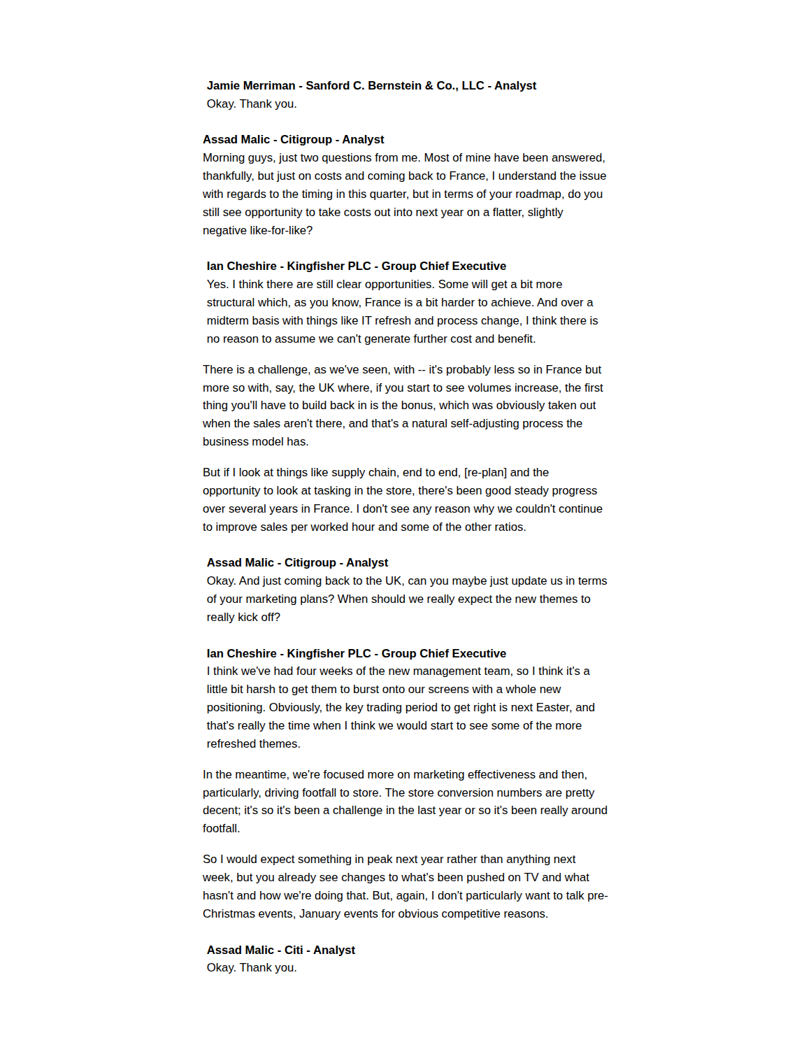Jamie Merriman - Sanford C. Bernstein & Co., LLC - Analyst
Okay. Thank you.
Assad Malic - Citigroup - Analyst
Morning guys, just two questions from me. Most of mine have been answered, thankfully, but just on costs and coming back to France, I understand the issue with regards to the timing in this quarter, but in terms of your roadmap, do you still see opportunity to take costs out into next year on a flatter, slightly negative like-for-like?
Ian Cheshire - Kingfisher PLC - Group Chief Executive
Yes. I think there are still clear opportunities. Some will get a bit more structural which, as you know, France is a bit harder to achieve. And over a midterm basis with things like IT refresh and process change, I think there is no reason to assume we can't generate further cost and benefit.
There is a challenge, as we've seen, with -- it's probably less so in France but more so with, say, the UK where, if you start to see volumes increase, the first thing you'll have to build back in is the bonus, which was obviously taken out when the sales aren't there, and that's a natural self-adjusting process the business model has.
But if I look at things like supply chain, end to end, [re-plan] and the opportunity to look at tasking in the store, there's been good steady progress over several years in France. I don't see any reason why we couldn't continue to improve sales per worked hour and some of the other ratios.
Assad Malic - Citigroup - Analyst
Okay. And just coming back to the UK, can you maybe just update us in terms of your marketing plans? When should we really expect the new themes to really kick off?
Ian Cheshire - Kingfisher PLC - Group Chief Executive
I think we've had four weeks of the new management team, so I think it's a little bit harsh to get them to burst onto our screens with a whole new positioning. Obviously, the key trading period to get right is next Easter, and that's really the time when I think we would start to see some of the more refreshed themes.
In the meantime, we're focused more on marketing effectiveness and then, particularly, driving footfall to store. The store conversion numbers are pretty decent; it's so it's been a challenge in the last year or so it's been really around footfall.
So I would expect something in peak next year rather than anything next week, but you already see changes to what's been pushed on TV and what hasn't and how we're doing that. But, again, I don't particularly want to talk pre-Christmas events, January events for obvious competitive reasons.
Assad Malic - Citi - Analyst
Okay. Thank you.